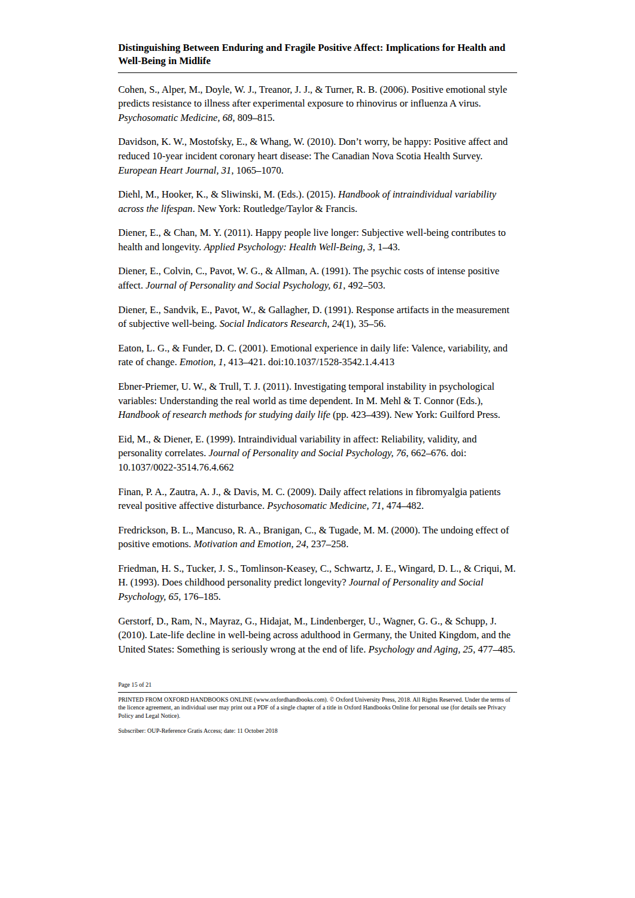Distinguishing Between Enduring and Fragile Positive Affect: Implications for Health and Well-Being in Midlife
Cohen, S., Alper, M., Doyle, W. J., Treanor, J. J., & Turner, R. B. (2006). Positive emotional style predicts resistance to illness after experimental exposure to rhinovirus or influenza A virus. Psychosomatic Medicine, 68, 809–815.
Davidson, K. W., Mostofsky, E., & Whang, W. (2010). Don’t worry, be happy: Positive affect and reduced 10-year incident coronary heart disease: The Canadian Nova Scotia Health Survey. European Heart Journal, 31, 1065–1070.
Diehl, M., Hooker, K., & Sliwinski, M. (Eds.). (2015). Handbook of intraindividual variability across the lifespan. New York: Routledge/Taylor & Francis.
Diener, E., & Chan, M. Y. (2011). Happy people live longer: Subjective well-being contributes to health and longevity. Applied Psychology: Health Well-Being, 3, 1–43.
Diener, E., Colvin, C., Pavot, W. G., & Allman, A. (1991). The psychic costs of intense positive affect. Journal of Personality and Social Psychology, 61, 492–503.
Diener, E., Sandvik, E., Pavot, W., & Gallagher, D. (1991). Response artifacts in the measurement of subjective well-being. Social Indicators Research, 24(1), 35–56.
Eaton, L. G., & Funder, D. C. (2001). Emotional experience in daily life: Valence, variability, and rate of change. Emotion, 1, 413–421. doi:10.1037/1528-3542.1.4.413
Ebner-Priemer, U. W., & Trull, T. J. (2011). Investigating temporal instability in psychological variables: Understanding the real world as time dependent. In M. Mehl & T. Connor (Eds.), Handbook of research methods for studying daily life (pp. 423–439). New York: Guilford Press.
Eid, M., & Diener, E. (1999). Intraindividual variability in affect: Reliability, validity, and personality correlates. Journal of Personality and Social Psychology, 76, 662–676. doi: 10.1037/0022-3514.76.4.662
Finan, P. A., Zautra, A. J., & Davis, M. C. (2009). Daily affect relations in fibromyalgia patients reveal positive affective disturbance. Psychosomatic Medicine, 71, 474–482.
Fredrickson, B. L., Mancuso, R. A., Branigan, C., & Tugade, M. M. (2000). The undoing effect of positive emotions. Motivation and Emotion, 24, 237–258.
Friedman, H. S., Tucker, J. S., Tomlinson-Keasey, C., Schwartz, J. E., Wingard, D. L., & Criqui, M. H. (1993). Does childhood personality predict longevity? Journal of Personality and Social Psychology, 65, 176–185.
Gerstorf, D., Ram, N., Mayraz, G., Hidajat, M., Lindenberger, U., Wagner, G. G., & Schupp, J. (2010). Late-life decline in well-being across adulthood in Germany, the United Kingdom, and the United States: Something is seriously wrong at the end of life. Psychology and Aging, 25, 477–485.
Page 15 of 21
PRINTED FROM OXFORD HANDBOOKS ONLINE (www.oxfordhandbooks.com). © Oxford University Press, 2018. All Rights Reserved. Under the terms of the licence agreement, an individual user may print out a PDF of a single chapter of a title in Oxford Handbooks Online for personal use (for details see Privacy Policy and Legal Notice).
Subscriber: OUP-Reference Gratis Access; date: 11 October 2018